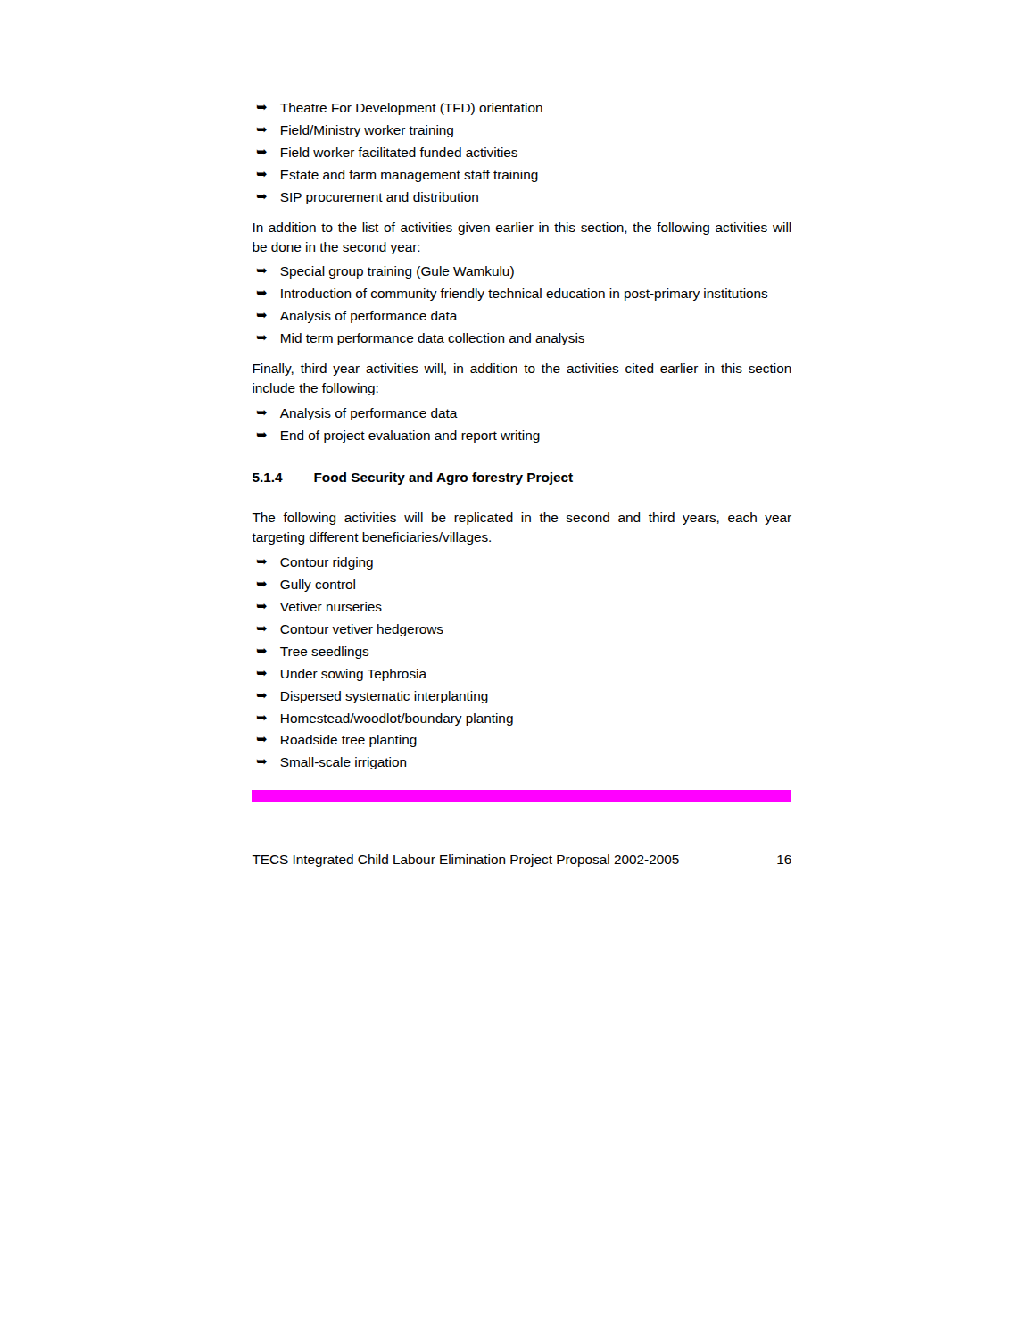Theatre For Development (TFD) orientation
Field/Ministry worker training
Field worker facilitated funded activities
Estate and farm management staff training
SIP procurement and distribution
In addition to the list of activities given earlier in this section, the following activities will be done in the second year:
Special group training (Gule Wamkulu)
Introduction of community friendly technical education in post-primary institutions
Analysis of performance data
Mid term performance data collection and analysis
Finally, third year activities will, in addition to the activities cited earlier in this section include the following:
Analysis of performance data
End of project evaluation and report writing
5.1.4 Food Security and Agro forestry Project
The following activities will be replicated in the second and third years, each year targeting different beneficiaries/villages.
Contour ridging
Gully control
Vetiver nurseries
Contour vetiver hedgerows
Tree seedlings
Under sowing Tephrosia
Dispersed systematic interplanting
Homestead/woodlot/boundary planting
Roadside tree planting
Small-scale irrigation
TECS Integrated Child Labour Elimination Project Proposal 2002-2005 16